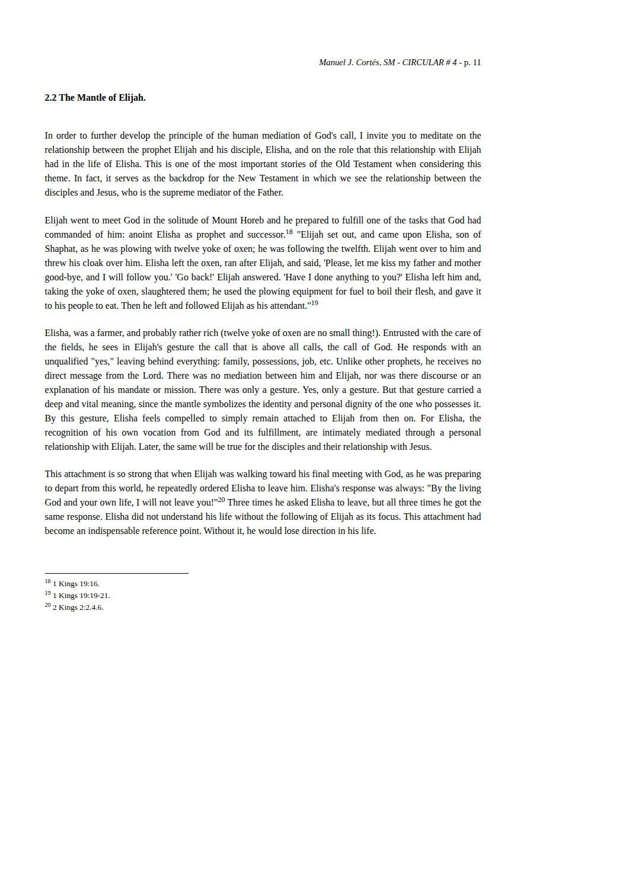Manuel J. Cortés, SM - CIRCULAR # 4 - p. 11
2.2 The Mantle of Elijah.
In order to further develop the principle of the human mediation of God's call, I invite you to meditate on the relationship between the prophet Elijah and his disciple, Elisha, and on the role that this relationship with Elijah had in the life of Elisha. This is one of the most important stories of the Old Testament when considering this theme. In fact, it serves as the backdrop for the New Testament in which we see the relationship between the disciples and Jesus, who is the supreme mediator of the Father.
Elijah went to meet God in the solitude of Mount Horeb and he prepared to fulfill one of the tasks that God had commanded of him: anoint Elisha as prophet and successor.18 "Elijah set out, and came upon Elisha, son of Shaphat, as he was plowing with twelve yoke of oxen; he was following the twelfth. Elijah went over to him and threw his cloak over him. Elisha left the oxen, ran after Elijah, and said, 'Please, let me kiss my father and mother good-bye, and I will follow you.' 'Go back!' Elijah answered. 'Have I done anything to you?' Elisha left him and, taking the yoke of oxen, slaughtered them; he used the plowing equipment for fuel to boil their flesh, and gave it to his people to eat. Then he left and followed Elijah as his attendant."19
Elisha, was a farmer, and probably rather rich (twelve yoke of oxen are no small thing!). Entrusted with the care of the fields, he sees in Elijah's gesture the call that is above all calls, the call of God. He responds with an unqualified "yes," leaving behind everything: family, possessions, job, etc. Unlike other prophets, he receives no direct message from the Lord. There was no mediation between him and Elijah, nor was there discourse or an explanation of his mandate or mission. There was only a gesture. Yes, only a gesture. But that gesture carried a deep and vital meaning, since the mantle symbolizes the identity and personal dignity of the one who possesses it. By this gesture, Elisha feels compelled to simply remain attached to Elijah from then on. For Elisha, the recognition of his own vocation from God and its fulfillment, are intimately mediated through a personal relationship with Elijah. Later, the same will be true for the disciples and their relationship with Jesus.
This attachment is so strong that when Elijah was walking toward his final meeting with God, as he was preparing to depart from this world, he repeatedly ordered Elisha to leave him. Elisha's response was always: "By the living God and your own life, I will not leave you!"20 Three times he asked Elisha to leave, but all three times he got the same response. Elisha did not understand his life without the following of Elijah as its focus. This attachment had become an indispensable reference point. Without it, he would lose direction in his life.
181 Kings 19:16.
191 Kings 19:19-21.
202 Kings 2:2.4.6.